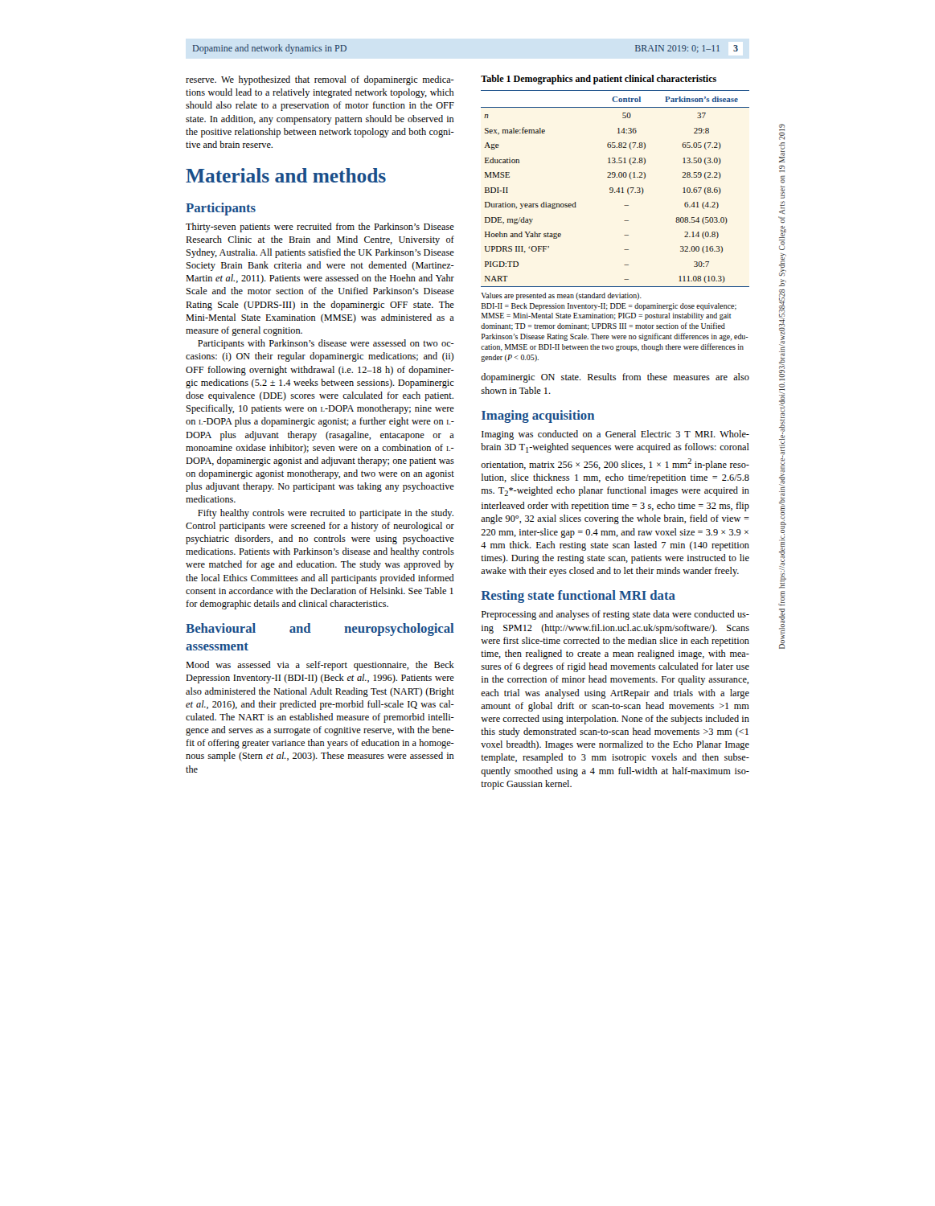Dopamine and network dynamics in PD
BRAIN 2019: 0; 1–11 3
Downloaded from https://academic.oup.com/brain/advance-article-abstract/doi/10.1093/brain/awz034/5384528 by Sydney College of Arts user on 19 March 2019
reserve. We hypothesized that removal of dopaminergic medications would lead to a relatively integrated network topology, which should also relate to a preservation of motor function in the OFF state. In addition, any compensatory pattern should be observed in the positive relationship between network topology and both cognitive and brain reserve.
Materials and methods
Participants
Thirty-seven patients were recruited from the Parkinson’s Disease Research Clinic at the Brain and Mind Centre, University of Sydney, Australia. All patients satisfied the UK Parkinson’s Disease Society Brain Bank criteria and were not demented (Martinez-Martin et al., 2011). Patients were assessed on the Hoehn and Yahr Scale and the motor section of the Unified Parkinson’s Disease Rating Scale (UPDRS-III) in the dopaminergic OFF state. The Mini-Mental State Examination (MMSE) was administered as a measure of general cognition.
Participants with Parkinson’s disease were assessed on two occasions: (i) ON their regular dopaminergic medications; and (ii) OFF following overnight withdrawal (i.e. 12–18 h) of dopaminergic medications (5.2 ± 1.4 weeks between sessions). Dopaminergic dose equivalence (DDE) scores were calculated for each patient. Specifically, 10 patients were on l-DOPA monotherapy; nine were on l-DOPA plus a dopaminergic agonist; a further eight were on l-DOPA plus adjuvant therapy (rasagaline, entacapone or a monoamine oxidase inhibitor); seven were on a combination of l-DOPA, dopaminergic agonist and adjuvant therapy; one patient was on dopaminergic agonist monotherapy, and two were on an agonist plus adjuvant therapy. No participant was taking any psychoactive medications.
Fifty healthy controls were recruited to participate in the study. Control participants were screened for a history of neurological or psychiatric disorders, and no controls were using psychoactive medications. Patients with Parkinson’s disease and healthy controls were matched for age and education. The study was approved by the local Ethics Committees and all participants provided informed consent in accordance with the Declaration of Helsinki. See Table 1 for demographic details and clinical characteristics.
Behavioural and neuropsychological assessment
Mood was assessed via a self-report questionnaire, the Beck Depression Inventory-II (BDI-II) (Beck et al., 1996). Patients were also administered the National Adult Reading Test (NART) (Bright et al., 2016), and their predicted pre-morbid full-scale IQ was calculated. The NART is an established measure of premorbid intelligence and serves as a surrogate of cognitive reserve, with the benefit of offering greater variance than years of education in a homogenous sample (Stern et al., 2003). These measures were assessed in the
Table 1 Demographics and patient clinical characteristics
| | Control | Parkinson’s disease |
| --- | --- | --- |
| n | 50 | 37 |
| Sex, male:female | 14:36 | 29:8 |
| Age | 65.82 (7.8) | 65.05 (7.2) |
| Education | 13.51 (2.8) | 13.50 (3.0) |
| MMSE | 29.00 (1.2) | 28.59 (2.2) |
| BDI-II | 9.41 (7.3) | 10.67 (8.6) |
| Duration, years diagnosed | – | 6.41 (4.2) |
| DDE, mg/day | – | 808.54 (503.0) |
| Hoehn and Yahr stage | – | 2.14 (0.8) |
| UPDRS III, ‘OFF’ | – | 32.00 (16.3) |
| PIGD:TD | – | 30:7 |
| NART | – | 111.08 (10.3) |
Values are presented as mean (standard deviation).
BDI-II = Beck Depression Inventory-II; DDE = dopaminergic dose equivalence; MMSE = Mini-Mental State Examination; PIGD = postural instability and gait dominant; TD = tremor dominant; UPDRS III = motor section of the Unified Parkinson’s Disease Rating Scale. There were no significant differences in age, education, MMSE or BDI-II between the two groups, though there were differences in gender (P < 0.05).
dopaminergic ON state. Results from these measures are also shown in Table 1.
Imaging acquisition
Imaging was conducted on a General Electric 3 T MRI. Whole-brain 3D T1-weighted sequences were acquired as follows: coronal orientation, matrix 256 × 256, 200 slices, 1 × 1 mm2 in-plane resolution, slice thickness 1 mm, echo time/repetition time = 2.6/5.8 ms. T2*-weighted echo planar functional images were acquired in interleaved order with repetition time = 3 s, echo time = 32 ms, flip angle 90°, 32 axial slices covering the whole brain, field of view = 220 mm, inter-slice gap = 0.4 mm, and raw voxel size = 3.9 × 3.9 × 4 mm thick. Each resting state scan lasted 7 min (140 repetition times). During the resting state scan, patients were instructed to lie awake with their eyes closed and to let their minds wander freely.
Resting state functional MRI data
Preprocessing and analyses of resting state data were conducted using SPM12 (http://www.fil.ion.ucl.ac.uk/spm/software/). Scans were first slice-time corrected to the median slice in each repetition time, then realigned to create a mean realigned image, with measures of 6 degrees of rigid head movements calculated for later use in the correction of minor head movements. For quality assurance, each trial was analysed using ArtRepair and trials with a large amount of global drift or scan-to-scan head movements >1 mm were corrected using interpolation. None of the subjects included in this study demonstrated scan-to-scan head movements >3 mm (<1 voxel breadth). Images were normalized to the Echo Planar Image template, resampled to 3 mm isotropic voxels and then subsequently smoothed using a 4 mm full-width at half-maximum isotropic Gaussian kernel.